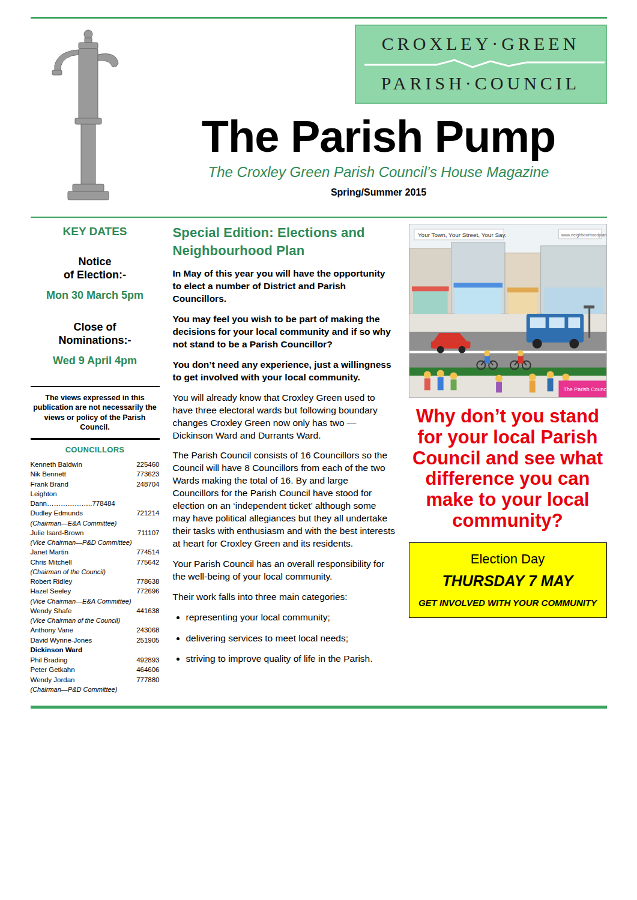CROXLEY·GREEN
PARISH·COUNCIL
The Parish Pump
The Croxley Green Parish Council’s House Magazine
Spring/Summer 2015
KEY DATES
Notice
of Election:-
Mon 30 March 5pm
Close of
Nominations:-
Wed 9 April 4pm
The views expressed in this publication are not necessarily the views or policy of the Parish Council.
COUNCILLORS
| Kenneth Baldwin | 225460 |
| Nik Bennett | 773623 |
| Frank Brand | 248704 |
| Leighton Dann………………..778484 | |
| Dudley Edmunds | 721214 |
| (Chairman—E&A Committee) |
| Julie Isard-Brown | 711107 |
| ( Vice Chairman—P&D Committee) |
| Janet Martin | 774514 |
| Chris Mitchell | 775642 |
| (Chairman of the Council) |
| Robert Ridley | 778638 |
| Hazel Seeley | 772696 |
| (Vice Chairman—E&A Committee) |
| Wendy Shafe | 441638 |
| (Vice Chairman of the Council) |
| Anthony Vane | 243068 |
| David Wynne-Jones | 251905 |
| Dickinson Ward |
| Phil Brading | 492893 |
| Peter Getkahn | 464606 |
| Wendy Jordan | 777880 |
| (Chairman—P&D Committee) |
Special Edition: Elections and Neighbourhood Plan
In May of this year you will have the opportunity to elect a number of District and Parish Councillors.
You may feel you wish to be part of making the decisions for your local community and if so why not stand to be a Parish Councillor?
You don’t need any experience, just a willingness to get involved with your local community.
You will already know that Croxley Green used to have three electoral wards but following boundary changes Croxley Green now only has two — Dickinson Ward and Durrants Ward.
The Parish Council consists of 16 Councillors so the Council will have 8 Councillors from each of the two Wards making the total of 16. By and large Councillors for the Parish Council have stood for election on an ‘independent ticket’ although some may have political allegiances but they all undertake their tasks with enthusiasm and with the best interests at heart for Croxley Green and its residents.
Your Parish Council has an overall responsibility for the well-being of your local community.
Their work falls into three main categories:
representing your local community;
delivering services to meet local needs;
striving to improve quality of life in the Parish.
Your Town, Your Street, Your Say. www.neighbourhoodplan.org The Parish Council
Why don’t you stand for your local Parish Council and see what difference you can make to your local community?
Election Day
THURSDAY 7 MAY
GET INVOLVED WITH YOUR COMMUNITY